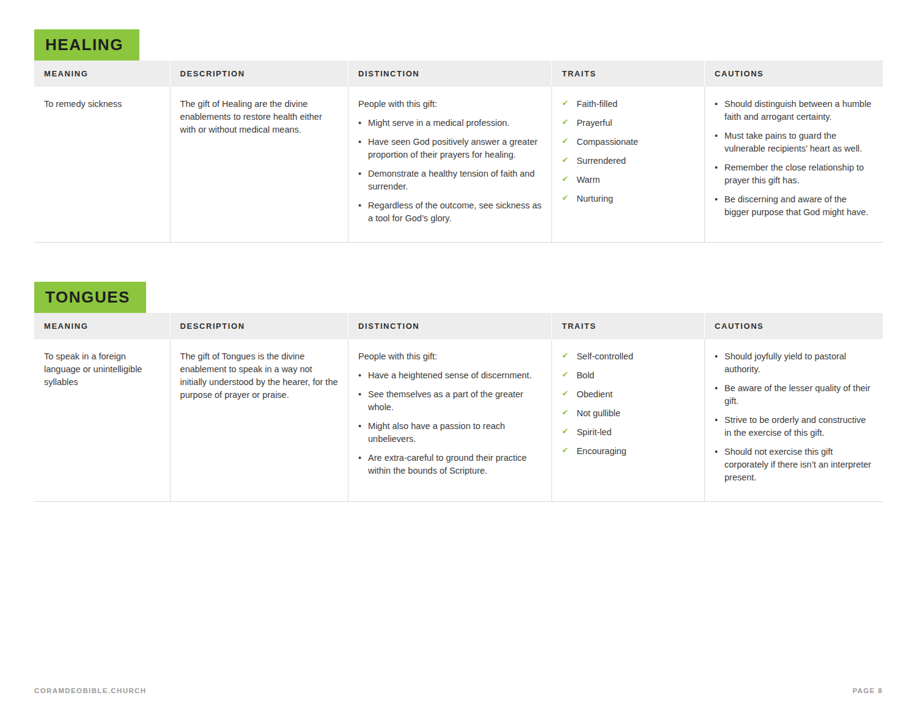Healing
| Meaning | Description | Distinction | Traits | Cautions |
| --- | --- | --- | --- | --- |
| To remedy sickness | The gift of Healing are the divine enablements to restore health either with or without medical means. | People with this gift: Might serve in a medical profession. Have seen God positively answer a greater proportion of their prayers for healing. Demonstrate a healthy tension of faith and surrender. Regardless of the outcome, see sickness as a tool for God’s glory. | Faith-filled Prayerful Compassionate Surrendered Warm Nurturing | Should distinguish between a humble faith and arrogant certainty. Must take pains to guard the vulnerable recipients’ heart as well. Remember the close relationship to prayer this gift has. Be discerning and aware of the bigger purpose that God might have. |
Tongues
| Meaning | Description | Distinction | Traits | Cautions |
| --- | --- | --- | --- | --- |
| To speak in a foreign language or unintelligible syllables | The gift of Tongues is the divine enablement to speak in a way not initially understood by the hearer, for the purpose of prayer or praise. | People with this gift: Have a heightened sense of discernment. See themselves as a part of the greater whole. Might also have a passion to reach unbelievers. Are extra-careful to ground their practice within the bounds of Scripture. | Self-controlled Bold Obedient Not gullible Spirit-led Encouraging | Should joyfully yield to pastoral authority. Be aware of the lesser quality of their gift. Strive to be orderly and constructive in the exercise of this gift. Should not exercise this gift corporately if there isn’t an interpreter present. |
coramdeobible.church Page 8